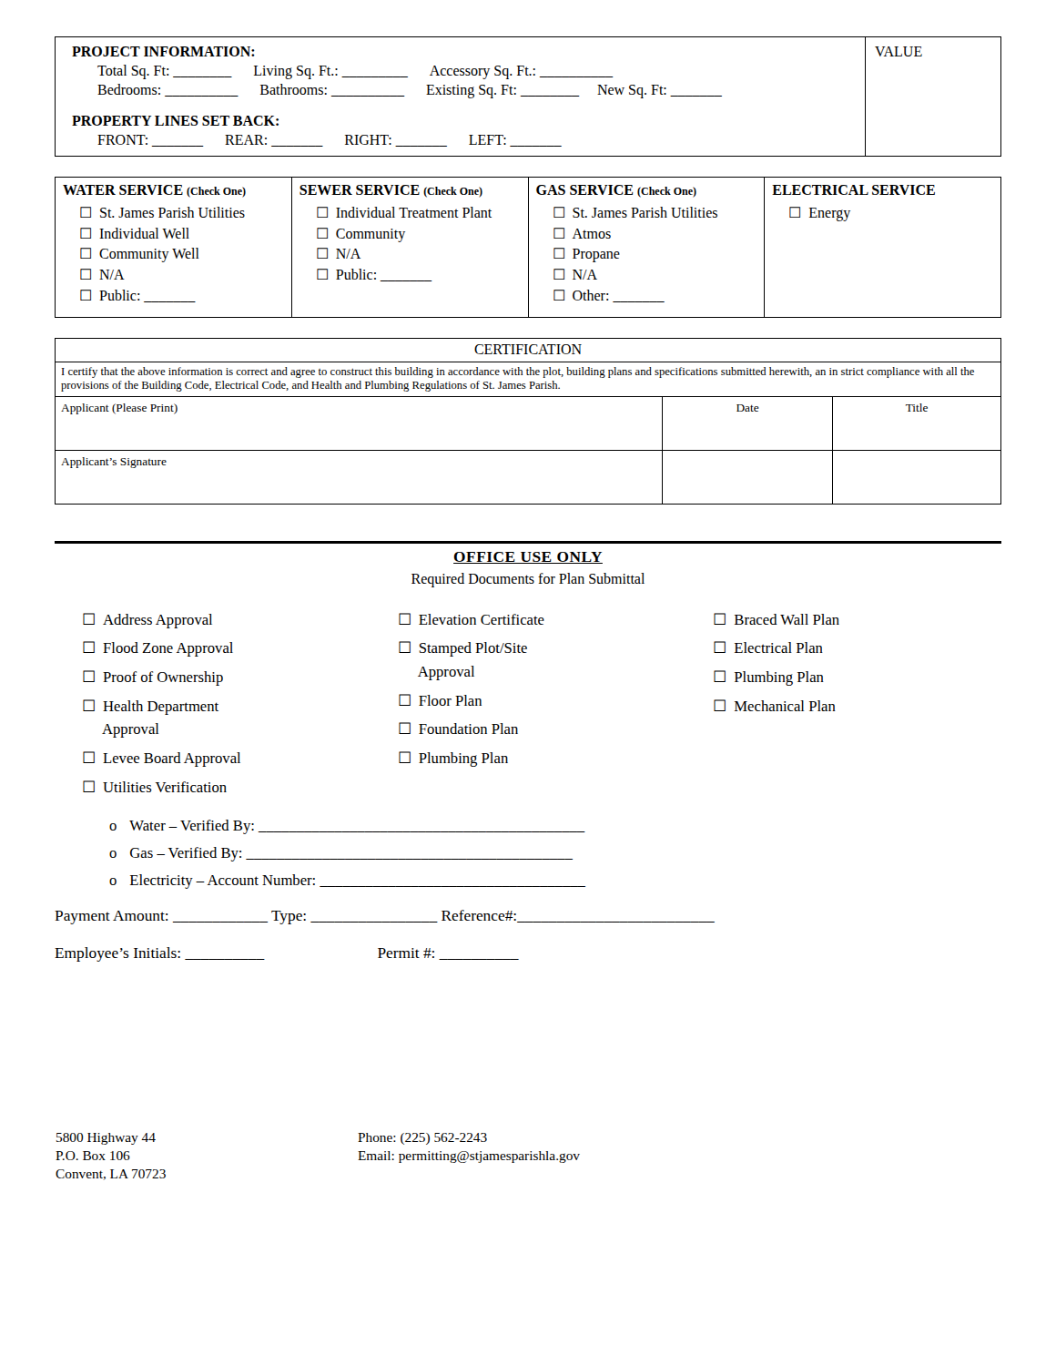| PROJECT INFORMATION: Total Sq. Ft: ________ Living Sq. Ft.: _________ Accessory Sq. Ft.: __________ Bedrooms: __________ Bathrooms: __________ Existing Sq. Ft: ________ New Sq. Ft: _______ PROPERTY LINES SET BACK: FRONT: _______ REAR: _______ RIGHT: _______ LEFT: _______ | VALUE |
| WATER SERVICE (Check One) St. James Parish Utilities Individual Well Community Well N/A Public: _______ | SEWER SERVICE (Check One) Individual Treatment Plant Community N/A Public: _______ | GAS SERVICE (Check One) St. James Parish Utilities Atmos Propane N/A Other: _______ | ELECTRICAL SERVICE Energy |
| CERTIFICATION |
| I certify that the above information is correct and agree to construct this building in accordance with the plot, building plans and specifications submitted herewith, an in strict compliance with all the provisions of the Building Code, Electrical Code, and Health and Plumbing Regulations of St. James Parish. |
| Applicant (Please Print) | Date | Title |
| Applicant’s Signature | | |
OFFICE USE ONLY
Required Documents for Plan Submittal
| Address Approval Flood Zone Approval Proof of Ownership Health Department Approval Levee Board Approval Utilities Verification | Elevation Certificate Stamped Plot/Site Approval Floor Plan Foundation Plan Plumbing Plan | Braced Wall Plan Electrical Plan Plumbing Plan Mechanical Plan |
Water – Verified By: ___________________________________________
Gas – Verified By: ___________________________________________
Electricity – Account Number: ___________________________________
Payment Amount: ____________ Type: ________________ Reference#:_________________________
Employee’s Initials: __________ Permit #: __________
| 5800 Highway 44 P.O. Box 106 Convent, LA 70723 | Phone: (225) 562-2243 Email: permitting@stjamesparishla.gov |